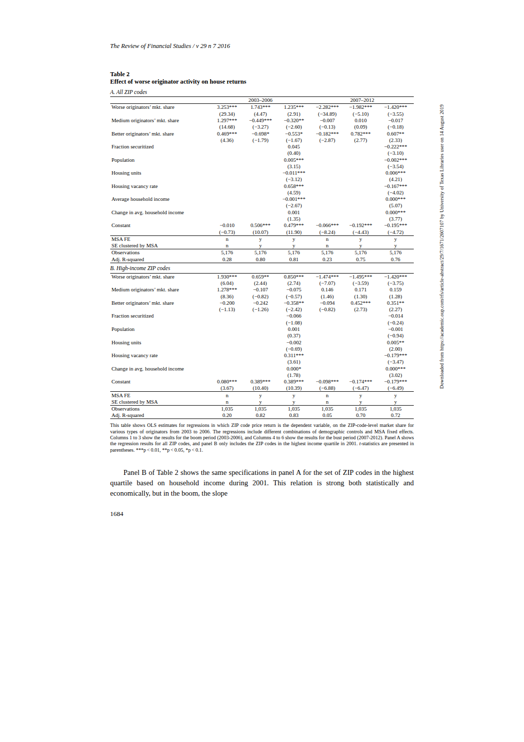The Review of Financial Studies / v 29 n 7 2016
Table 2 Effect of worse originator activity on house returns
A. All ZIP codes
| | 2003–2006 | 2007–2012 |
| Worse originators’ mkt. share | 3.253*** | 1.743*** | 1.235*** | −2.282*** | −1.982*** | −1.420*** |
| | (29.34) | (4.47) | (2.91) | (−34.89) | (−5.10) | (−3.55) |
| Medium originators’ mkt. share | 1.297*** | −0.449*** | −0.320** | −0.007 | 0.010 | −0.017 |
| | (14.68) | (−3.27) | (−2.60) | (−0.13) | (0.09) | (−0.18) |
| Better originators’ mkt. share | 0.469*** | −0.698* | −0.553* | −0.182*** | 0.782*** | 0.607** |
| | (4.36) | (−1.79) | (−1.67) | (−2.87) | (2.77) | (2.33) |
| Fraction securitized | | | 0.045 | | | −0.222*** |
| | | | (0.40) | | | (−3.10) |
| Population | | | 0.005*** | | | −0.002*** |
| | | | (3.15) | | | (−3.54) |
| Housing units | | | −0.011*** | | | 0.006*** |
| | | | (−3.12) | | | (4.21) |
| Housing vacancy rate | | | 0.658*** | | | −0.167*** |
| | | | (4.59) | | | (−4.02) |
| Average household income | | | −0.001*** | | | 0.000*** |
| | | | (−2.67) | | | (5.07) |
| Change in avg. household income | | | 0.001 | | | 0.000*** |
| | | | (1.35) | | | (3.77) |
| Constant | −0.010 | 0.506*** | 0.479*** | −0.066*** | −0.192*** | −0.195*** |
| | (−0.73) | (10.07) | (11.90) | (−8.24) | (−4.43) | (−4.72) |
| MSA FE | n | y | y | n | y | y |
| SE clustered by MSA | n | y | y | n | y | y |
| Observations | 5,176 | 5,176 | 5,176 | 5,176 | 5,176 | 5,176 |
| Adj. R-squared | 0.28 | 0.80 | 0.81 | 0.23 | 0.75 | 0.76 |
B. High-income ZIP codes
| Worse originators’ mkt. share | 1.930*** | 0.659** | 0.850*** | −1.474*** | −1.495*** | −1.420*** |
| | (6.04) | (2.44) | (2.74) | (−7.07) | (−3.59) | (−3.75) |
| Medium originators’ mkt. share | 1.278*** | −0.107 | −0.075 | 0.146 | 0.171 | 0.159 |
| | (8.36) | (−0.82) | (−0.57) | (1.46) | (1.30) | (1.28) |
| Better originators’ mkt. share | −0.200 | −0.242 | −0.358** | −0.094 | 0.452*** | 0.351** |
| | (−1.13) | (−1.26) | (−2.42) | (−0.82) | (2.73) | (2.27) |
| Fraction securitized | | | −0.066 | | | −0.014 |
| | | | (−1.08) | | | (−0.24) |
| Population | | | 0.001 | | | −0.001 |
| | | | (0.37) | | | (−0.94) |
| Housing units | | | −0.002 | | | 0.005** |
| | | | (−0.69) | | | (2.00) |
| Housing vacancy rate | | | 0.311*** | | | −0.179*** |
| | | | (3.61) | | | (−3.47) |
| Change in avg. household income | | | 0.000* | | | 0.000*** |
| | | | (1.78) | | | (3.02) |
| Constant | 0.080*** | 0.389*** | 0.389*** | −0.098*** | −0.174*** | −0.179*** |
| | (3.67) | (10.40) | (10.39) | (−6.88) | (−6.47) | (−6.49) |
| MSA FE | n | y | y | n | y | y |
| SE clustered by MSA | n | y | y | n | y | y |
| Observations | 1,035 | 1,035 | 1,035 | 1,035 | 1,035 | 1,035 |
| Adj. R-squared | 0.20 | 0.82 | 0.83 | 0.05 | 0.70 | 0.72 |
This table shows OLS estimates for regressions in which ZIP code price return is the dependent variable, on the ZIP-code-level market share for various types of originators from 2003 to 2006. The regressions include different combinations of demographic controls and MSA fixed effects. Columns 1 to 3 show the results for the boom period (2003-2006), and Columns 4 to 6 show the results for the bust period (2007-2012). Panel A shows the regression results for all ZIP codes, and panel B only includes the ZIP codes in the highest income quartile in 2001. t-statistics are presented in parentheses. ***p < 0.01, **p < 0.05, *p < 0.1.
Panel B of Table 2 shows the same specifications in panel A for the set of ZIP codes in the highest quartile based on household income during 2001. This relation is strong both statistically and economically, but in the boom, the slope
1684
Downloaded from https://academic.oup.com/rfs/article-abstract/29/7/1671/2607107 by University of Texas Libraries user on 14 August 2019